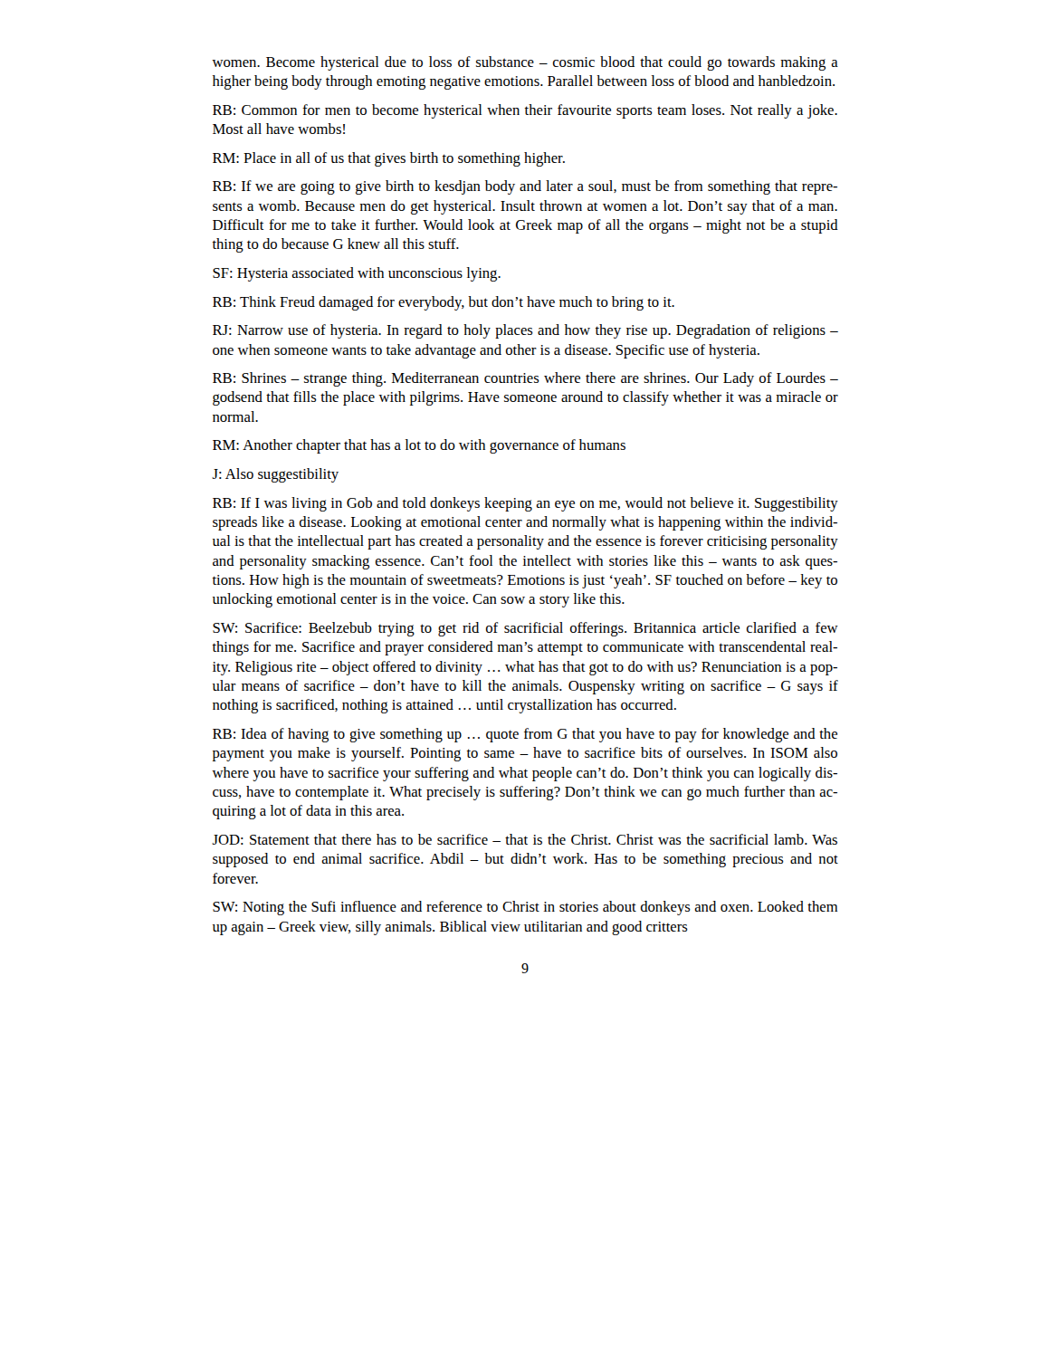women. Become hysterical due to loss of substance – cosmic blood that could go towards making a higher being body through emoting negative emotions. Parallel between loss of blood and hanbledzoin.
RB: Common for men to become hysterical when their favourite sports team loses. Not really a joke. Most all have wombs!
RM: Place in all of us that gives birth to something higher.
RB: If we are going to give birth to kesdjan body and later a soul, must be from something that represents a womb. Because men do get hysterical. Insult thrown at women a lot. Don’t say that of a man. Difficult for me to take it further. Would look at Greek map of all the organs – might not be a stupid thing to do because G knew all this stuff.
SF: Hysteria associated with unconscious lying.
RB: Think Freud damaged for everybody, but don’t have much to bring to it.
RJ: Narrow use of hysteria. In regard to holy places and how they rise up. Degradation of religions – one when someone wants to take advantage and other is a disease. Specific use of hysteria.
RB: Shrines – strange thing. Mediterranean countries where there are shrines. Our Lady of Lourdes – godsend that fills the place with pilgrims. Have someone around to classify whether it was a miracle or normal.
RM: Another chapter that has a lot to do with governance of humans
J: Also suggestibility
RB: If I was living in Gob and told donkeys keeping an eye on me, would not believe it. Suggestibility spreads like a disease. Looking at emotional center and normally what is happening within the individual is that the intellectual part has created a personality and the essence is forever criticising personality and personality smacking essence. Can’t fool the intellect with stories like this – wants to ask questions. How high is the mountain of sweetmeats? Emotions is just ‘yeah’. SF touched on before – key to unlocking emotional center is in the voice. Can sow a story like this.
SW: Sacrifice: Beelzebub trying to get rid of sacrificial offerings. Britannica article clarified a few things for me. Sacrifice and prayer considered man’s attempt to communicate with transcendental reality. Religious rite – object offered to divinity … what has that got to do with us? Renunciation is a popular means of sacrifice – don’t have to kill the animals. Ouspensky writing on sacrifice – G says if nothing is sacrificed, nothing is attained … until crystallization has occurred.
RB: Idea of having to give something up … quote from G that you have to pay for knowledge and the payment you make is yourself. Pointing to same – have to sacrifice bits of ourselves. In ISOM also where you have to sacrifice your suffering and what people can’t do. Don’t think you can logically discuss, have to contemplate it. What precisely is suffering? Don’t think we can go much further than acquiring a lot of data in this area.
JOD: Statement that there has to be sacrifice – that is the Christ. Christ was the sacrificial lamb. Was supposed to end animal sacrifice. Abdil – but didn’t work. Has to be something precious and not forever.
SW: Noting the Sufi influence and reference to Christ in stories about donkeys and oxen. Looked them up again – Greek view, silly animals. Biblical view utilitarian and good critters
9